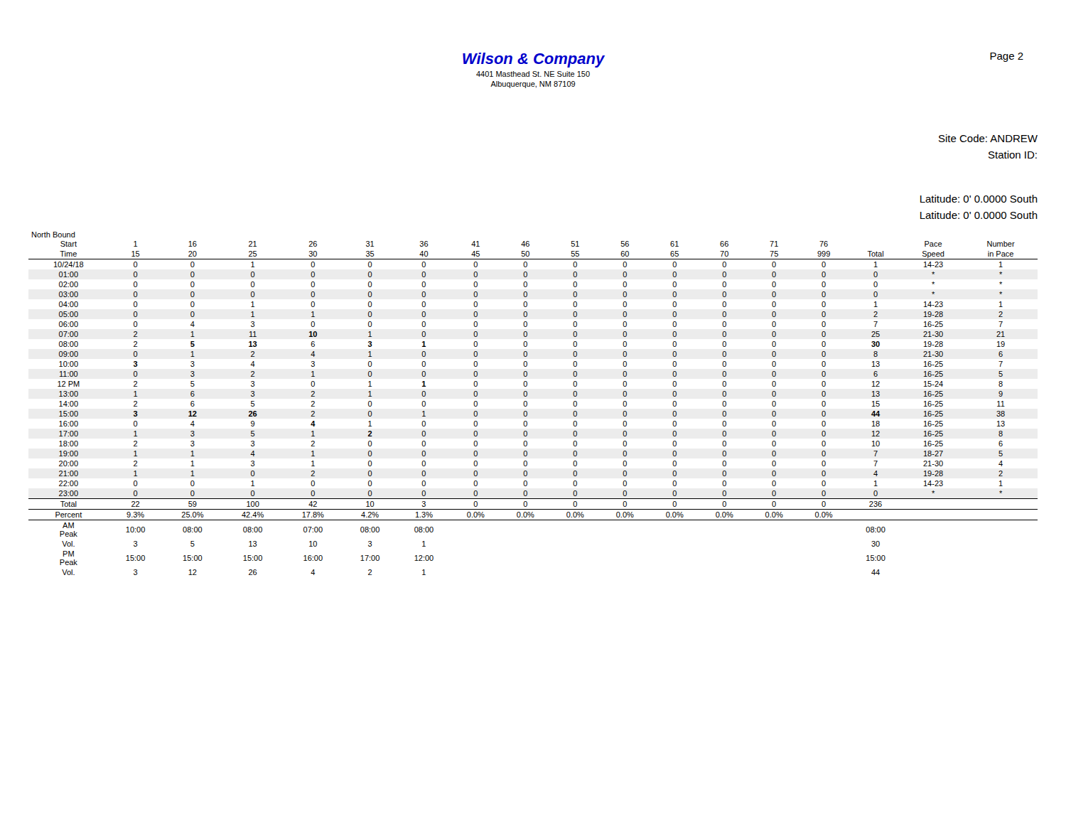Page 2
Wilson & Company
4401 Masthead St. NE Suite 150
Albuquerque, NM 87109
Site Code: ANDREW
Station ID:
Latitude: 0' 0.0000 South
Latitude: 0' 0.0000 South
North Bound
| Start | 1 | 16 | 21 | 26 | 31 | 36 | 41 | 46 | 51 | 56 | 61 | 66 | 71 | 76 | | Pace | Number |
| --- | --- | --- | --- | --- | --- | --- | --- | --- | --- | --- | --- | --- | --- | --- | --- | --- | --- |
| Time | 15 | 20 | 25 | 30 | 35 | 40 | 45 | 50 | 55 | 60 | 65 | 70 | 75 | 999 | Total | Speed | in Pace |
| 10/24/18 | 0 | 0 | 1 | 0 | 0 | 0 | 0 | 0 | 0 | 0 | 0 | 0 | 0 | 0 | 1 | 14-23 | 1 |
| 01:00 | 0 | 0 | 0 | 0 | 0 | 0 | 0 | 0 | 0 | 0 | 0 | 0 | 0 | 0 | 0 | * | * |
| 02:00 | 0 | 0 | 0 | 0 | 0 | 0 | 0 | 0 | 0 | 0 | 0 | 0 | 0 | 0 | 0 | * | * |
| 03:00 | 0 | 0 | 0 | 0 | 0 | 0 | 0 | 0 | 0 | 0 | 0 | 0 | 0 | 0 | 0 | * | * |
| 04:00 | 0 | 0 | 1 | 0 | 0 | 0 | 0 | 0 | 0 | 0 | 0 | 0 | 0 | 0 | 1 | 14-23 | 1 |
| 05:00 | 0 | 0 | 1 | 1 | 0 | 0 | 0 | 0 | 0 | 0 | 0 | 0 | 0 | 0 | 2 | 19-28 | 2 |
| 06:00 | 0 | 4 | 3 | 0 | 0 | 0 | 0 | 0 | 0 | 0 | 0 | 0 | 0 | 0 | 7 | 16-25 | 7 |
| 07:00 | 2 | 1 | 11 | 10 | 1 | 0 | 0 | 0 | 0 | 0 | 0 | 0 | 0 | 0 | 25 | 21-30 | 21 |
| 08:00 | 2 | 5 | 13 | 6 | 3 | 1 | 0 | 0 | 0 | 0 | 0 | 0 | 0 | 0 | 30 | 19-28 | 19 |
| 09:00 | 0 | 1 | 2 | 4 | 1 | 0 | 0 | 0 | 0 | 0 | 0 | 0 | 0 | 0 | 8 | 21-30 | 6 |
| 10:00 | 3 | 3 | 4 | 3 | 0 | 0 | 0 | 0 | 0 | 0 | 0 | 0 | 0 | 0 | 13 | 16-25 | 7 |
| 11:00 | 0 | 3 | 2 | 1 | 0 | 0 | 0 | 0 | 0 | 0 | 0 | 0 | 0 | 0 | 6 | 16-25 | 5 |
| 12 PM | 2 | 5 | 3 | 0 | 1 | 1 | 0 | 0 | 0 | 0 | 0 | 0 | 0 | 0 | 12 | 15-24 | 8 |
| 13:00 | 1 | 6 | 3 | 2 | 1 | 0 | 0 | 0 | 0 | 0 | 0 | 0 | 0 | 0 | 13 | 16-25 | 9 |
| 14:00 | 2 | 6 | 5 | 2 | 0 | 0 | 0 | 0 | 0 | 0 | 0 | 0 | 0 | 0 | 15 | 16-25 | 11 |
| 15:00 | 3 | 12 | 26 | 2 | 0 | 1 | 0 | 0 | 0 | 0 | 0 | 0 | 0 | 0 | 44 | 16-25 | 38 |
| 16:00 | 0 | 4 | 9 | 4 | 1 | 0 | 0 | 0 | 0 | 0 | 0 | 0 | 0 | 0 | 18 | 16-25 | 13 |
| 17:00 | 1 | 3 | 5 | 1 | 2 | 0 | 0 | 0 | 0 | 0 | 0 | 0 | 0 | 0 | 12 | 16-25 | 8 |
| 18:00 | 2 | 3 | 3 | 2 | 0 | 0 | 0 | 0 | 0 | 0 | 0 | 0 | 0 | 0 | 10 | 16-25 | 6 |
| 19:00 | 1 | 1 | 4 | 1 | 0 | 0 | 0 | 0 | 0 | 0 | 0 | 0 | 0 | 0 | 7 | 18-27 | 5 |
| 20:00 | 2 | 1 | 3 | 1 | 0 | 0 | 0 | 0 | 0 | 0 | 0 | 0 | 0 | 0 | 7 | 21-30 | 4 |
| 21:00 | 1 | 1 | 0 | 2 | 0 | 0 | 0 | 0 | 0 | 0 | 0 | 0 | 0 | 0 | 4 | 19-28 | 2 |
| 22:00 | 0 | 0 | 1 | 0 | 0 | 0 | 0 | 0 | 0 | 0 | 0 | 0 | 0 | 0 | 1 | 14-23 | 1 |
| 23:00 | 0 | 0 | 0 | 0 | 0 | 0 | 0 | 0 | 0 | 0 | 0 | 0 | 0 | 0 | 0 | * | * |
| Total | 22 | 59 | 100 | 42 | 10 | 3 | 0 | 0 | 0 | 0 | 0 | 0 | 0 | 0 | 236 | | |
| Percent | 9.3% | 25.0% | 42.4% | 17.8% | 4.2% | 1.3% | 0.0% | 0.0% | 0.0% | 0.0% | 0.0% | 0.0% | 0.0% | 0.0% | | | |
| AM Peak | 10:00 | 08:00 | 08:00 | 07:00 | 08:00 | 08:00 | | | | | | | | | 08:00 | | |
| Vol. | 3 | 5 | 13 | 10 | 3 | 1 | | | | | | | | | 30 | | |
| PM Peak | 15:00 | 15:00 | 15:00 | 16:00 | 17:00 | 12:00 | | | | | | | | | 15:00 | | |
| Vol. | 3 | 12 | 26 | 4 | 2 | 1 | | | | | | | | | 44 | | |